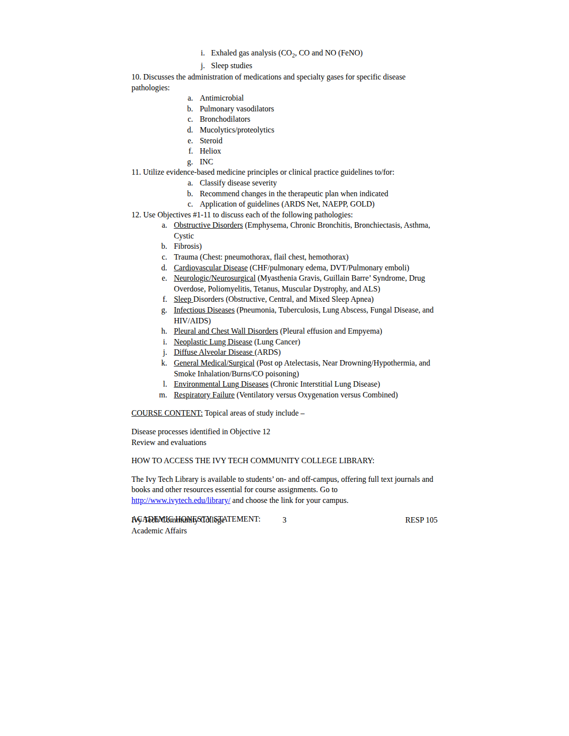| i. | Exhaled gas analysis (CO 2 , CO and NO (FeNO) |
| j. | Sleep studies |
10. Discusses the administration of medications and specialty gases for specific disease pathologies:
Antimicrobial
Pulmonary vasodilators
Bronchodilators
Mucolytics/proteolytics
Steroid
Heliox
INC
11. Utilize evidence-based medicine principles or clinical practice guidelines to/for:
Classify disease severity
Recommend changes in the therapeutic plan when indicated
Application of guidelines (ARDS Net, NAEPP, GOLD)
12. Use Objectives #1-11 to discuss each of the following pathologies:
Obstructive Disorders (Emphysema, Chronic Bronchitis, Bronchiectasis, Asthma, Cystic
Fibrosis)
Trauma (Chest: pneumothorax, flail chest, hemothorax)
Cardiovascular Disease (CHF/pulmonary edema, DVT/Pulmonary emboli)
Neurologic/Neurosurgical (Myasthenia Gravis, Guillain Barre’ Syndrome, Drug Overdose, Poliomyelitis, Tetanus, Muscular Dystrophy, and ALS)
Sleep Disorders (Obstructive, Central, and Mixed Sleep Apnea)
Infectious Diseases (Pneumonia, Tuberculosis, Lung Abscess, Fungal Disease, and HIV/AIDS)
Pleural and Chest Wall Disorders (Pleural effusion and Empyema)
Neoplastic Lung Disease (Lung Cancer)
Diffuse Alveolar Disease (ARDS)
General Medical/Surgical (Post op Atelectasis, Near Drowning/Hypothermia, and Smoke Inhalation/Burns/CO poisoning)
Environmental Lung Diseases (Chronic Interstitial Lung Disease)
Respiratory Failure (Ventilatory versus Oxygenation versus Combined)
COURSE CONTENT: Topical areas of study include –
Disease processes identified in Objective 12
Review and evaluations
HOW TO ACCESS THE IVY TECH COMMUNITY COLLEGE LIBRARY:
The Ivy Tech Library is available to students’ on- and off-campus, offering full text journals and books and other resources essential for course assignments. Go to http://www.ivytech.edu/library/ and choose the link for your campus.
ACADEMIC HONESTY STATEMENT:
| Ivy Tech Community College Academic Affairs | 3 | RESP 105 |